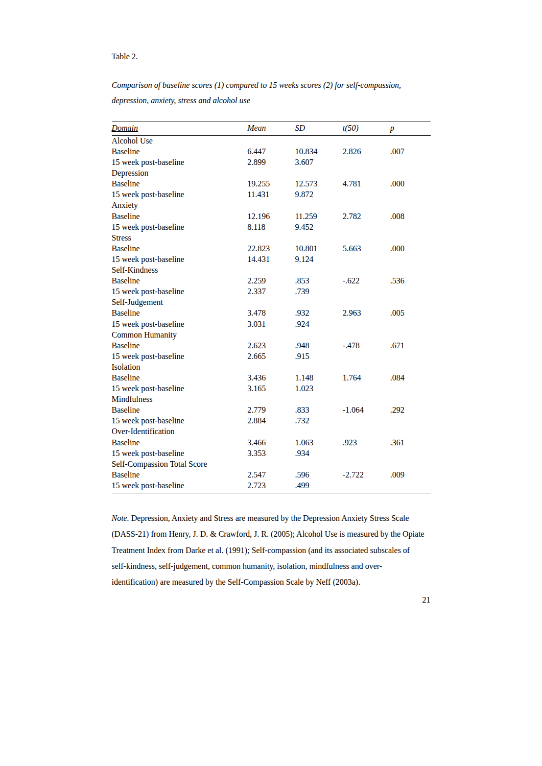Table 2.
Comparison of baseline scores (1) compared to 15 weeks scores (2) for self-compassion, depression, anxiety, stress and alcohol use
| Domain | Mean | SD | t(50) | p |
| --- | --- | --- | --- | --- |
| Alcohol Use | | | | |
| Baseline | 6.447 | 10.834 | 2.826 | .007 |
| 15 week post-baseline | 2.899 | 3.607 | | |
| Depression | | | | |
| Baseline | 19.255 | 12.573 | 4.781 | .000 |
| 15 week post-baseline | 11.431 | 9.872 | | |
| Anxiety | | | | |
| Baseline | 12.196 | 11.259 | 2.782 | .008 |
| 15 week post-baseline | 8.118 | 9.452 | | |
| Stress | | | | |
| Baseline | 22.823 | 10.801 | 5.663 | .000 |
| 15 week post-baseline | 14.431 | 9.124 | | |
| Self-Kindness | | | | |
| Baseline | 2.259 | .853 | -.622 | .536 |
| 15 week post-baseline | 2.337 | .739 | | |
| Self-Judgement | | | | |
| Baseline | 3.478 | .932 | 2.963 | .005 |
| 15 week post-baseline | 3.031 | .924 | | |
| Common Humanity | | | | |
| Baseline | 2.623 | .948 | -.478 | .671 |
| 15 week post-baseline | 2.665 | .915 | | |
| Isolation | | | | |
| Baseline | 3.436 | 1.148 | 1.764 | .084 |
| 15 week post-baseline | 3.165 | 1.023 | | |
| Mindfulness | | | | |
| Baseline | 2.779 | .833 | -1.064 | .292 |
| 15 week post-baseline | 2.884 | .732 | | |
| Over-Identification | | | | |
| Baseline | 3.466 | 1.063 | .923 | .361 |
| 15 week post-baseline | 3.353 | .934 | | |
| Self-Compassion Total Score | | | | |
| Baseline | 2.547 | .596 | -2.722 | .009 |
| 15 week post-baseline | 2.723 | .499 | | |
Note. Depression, Anxiety and Stress are measured by the Depression Anxiety Stress Scale (DASS-21) from Henry, J. D. & Crawford, J. R. (2005); Alcohol Use is measured by the Opiate Treatment Index from Darke et al. (1991); Self-compassion (and its associated subscales of self-kindness, self-judgement, common humanity, isolation, mindfulness and over-identification) are measured by the Self-Compassion Scale by Neff (2003a).
21